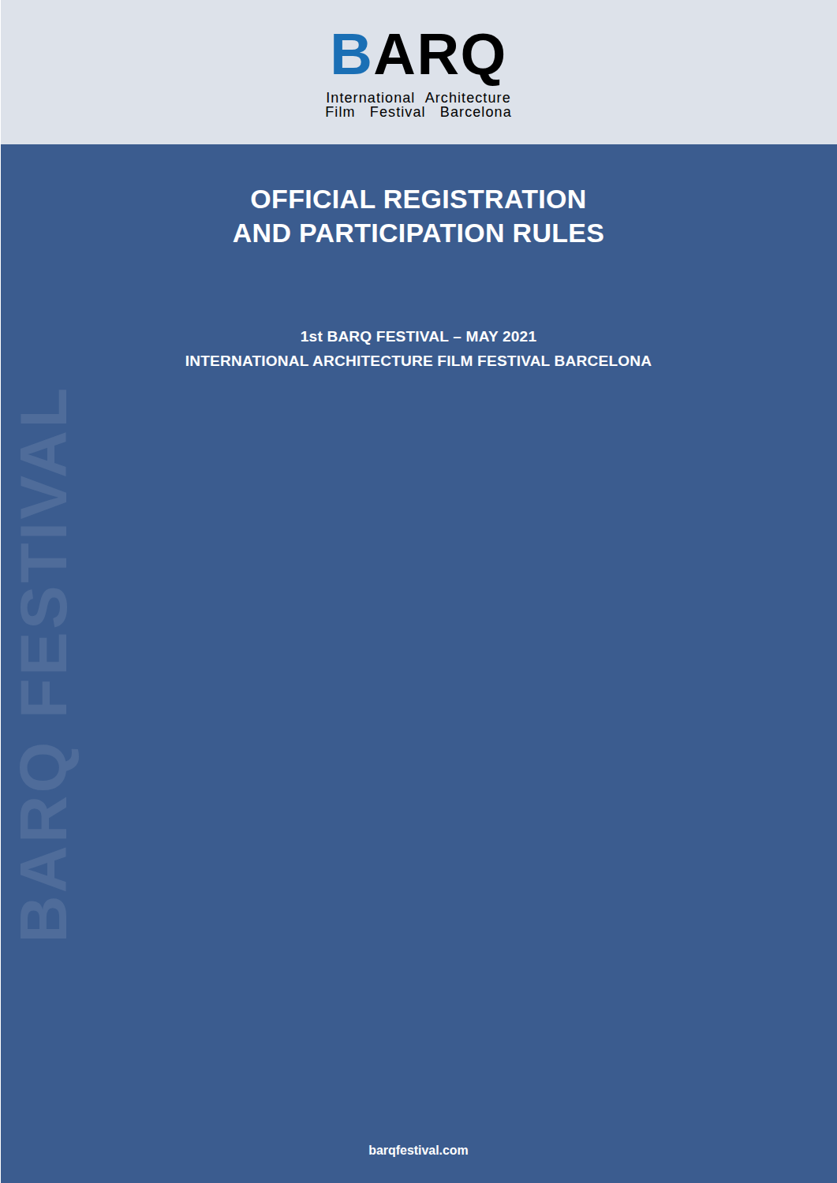BARQ
International Architecture Film Festival Barcelona
BARQ FESTIVAL
OFFICIAL REGISTRATION
AND PARTICIPATION RULES
1st BARQ FESTIVAL – MAY 2021
INTERNATIONAL ARCHITECTURE FILM FESTIVAL BARCELONA
barqfestival.com